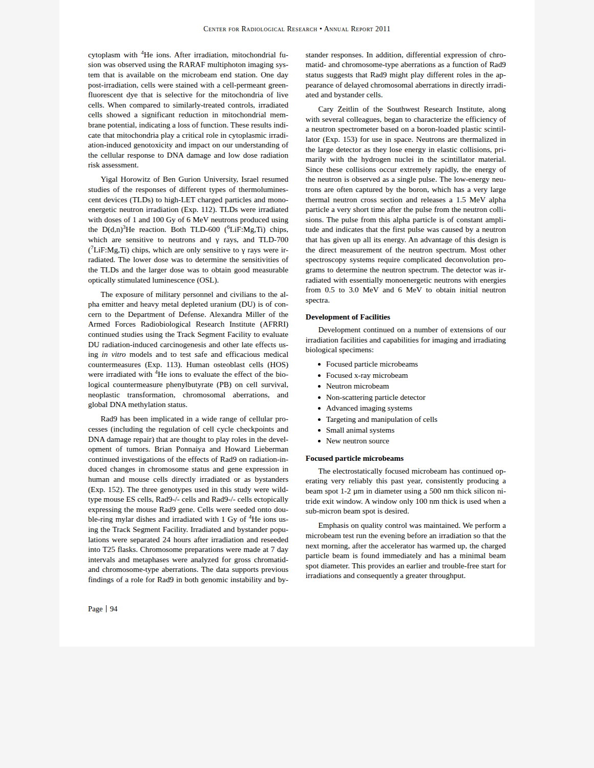Center for Radiological Research • Annual Report 2011
cytoplasm with 4He ions. After irradiation, mitochondrial fusion was observed using the RARAF multiphoton imaging system that is available on the microbeam end station. One day post-irradiation, cells were stained with a cell-permeant green-fluorescent dye that is selective for the mitochondria of live cells. When compared to similarly-treated controls, irradiated cells showed a significant reduction in mitochondrial membrane potential, indicating a loss of function. These results indicate that mitochondria play a critical role in cytoplasmic irradiation-induced genotoxicity and impact on our understanding of the cellular response to DNA damage and low dose radiation risk assessment.
Yigal Horowitz of Ben Gurion University, Israel resumed studies of the responses of different types of thermoluminescent devices (TLDs) to high-LET charged particles and monoenergetic neutron irradiation (Exp. 112). TLDs were irradiated with doses of 1 and 100 Gy of 6 MeV neutrons produced using the D(d,n)3He reaction. Both TLD-600 (6LiF:Mg,Ti) chips, which are sensitive to neutrons and γ rays, and TLD-700 (7LiF:Mg,Ti) chips, which are only sensitive to γ rays were irradiated. The lower dose was to determine the sensitivities of the TLDs and the larger dose was to obtain good measurable optically stimulated luminescence (OSL).
The exposure of military personnel and civilians to the alpha emitter and heavy metal depleted uranium (DU) is of concern to the Department of Defense. Alexandra Miller of the Armed Forces Radiobiological Research Institute (AFRRI) continued studies using the Track Segment Facility to evaluate DU radiation-induced carcinogenesis and other late effects using in vitro models and to test safe and efficacious medical countermeasures (Exp. 113). Human osteoblast cells (HOS) were irradiated with 4He ions to evaluate the effect of the biological countermeasure phenylbutyrate (PB) on cell survival, neoplastic transformation, chromosomal aberrations, and global DNA methylation status.
Rad9 has been implicated in a wide range of cellular processes (including the regulation of cell cycle checkpoints and DNA damage repair) that are thought to play roles in the development of tumors. Brian Ponnaiya and Howard Lieberman continued investigations of the effects of Rad9 on radiation-induced changes in chromosome status and gene expression in human and mouse cells directly irradiated or as bystanders (Exp. 152). The three genotypes used in this study were wild-type mouse ES cells, Rad9-/- cells and Rad9-/- cells ectopically expressing the mouse Rad9 gene. Cells were seeded onto double-ring mylar dishes and irradiated with 1 Gy of 4He ions using the Track Segment Facility. Irradiated and bystander populations were separated 24 hours after irradiation and reseeded into T25 flasks. Chromosome preparations were made at 7 day intervals and metaphases were analyzed for gross chromatid- and chromosome-type aberrations. The data supports previous findings of a role for Rad9 in both genomic instability and bystander responses. In addition, differential expression of chromatid- and chromosome-type aberrations as a function of Rad9 status suggests that Rad9 might play different roles in the appearance of delayed chromosomal aberrations in directly irradiated and bystander cells.
Cary Zeitlin of the Southwest Research Institute, along with several colleagues, began to characterize the efficiency of a neutron spectrometer based on a boron-loaded plastic scintillator (Exp. 153) for use in space. Neutrons are thermalized in the large detector as they lose energy in elastic collisions, primarily with the hydrogen nuclei in the scintillator material. Since these collisions occur extremely rapidly, the energy of the neutron is observed as a single pulse. The low-energy neutrons are often captured by the boron, which has a very large thermal neutron cross section and releases a 1.5 MeV alpha particle a very short time after the pulse from the neutron collisions. The pulse from this alpha particle is of constant amplitude and indicates that the first pulse was caused by a neutron that has given up all its energy. An advantage of this design is the direct measurement of the neutron spectrum. Most other spectroscopy systems require complicated deconvolution programs to determine the neutron spectrum. The detector was irradiated with essentially monoenergetic neutrons with energies from 0.5 to 3.0 MeV and 6 MeV to obtain initial neutron spectra.
Development of Facilities
Development continued on a number of extensions of our irradiation facilities and capabilities for imaging and irradiating biological specimens:
Focused particle microbeams
Focused x-ray microbeam
Neutron microbeam
Non-scattering particle detector
Advanced imaging systems
Targeting and manipulation of cells
Small animal systems
New neutron source
Focused particle microbeams
The electrostatically focused microbeam has continued operating very reliably this past year, consistently producing a beam spot 1-2 µm in diameter using a 500 nm thick silicon nitride exit window. A window only 100 nm thick is used when a sub-micron beam spot is desired.
Emphasis on quality control was maintained. We perform a microbeam test run the evening before an irradiation so that the next morning, after the accelerator has warmed up, the charged particle beam is found immediately and has a minimal beam spot diameter. This provides an earlier and trouble-free start for irradiations and consequently a greater throughput.
Page 94